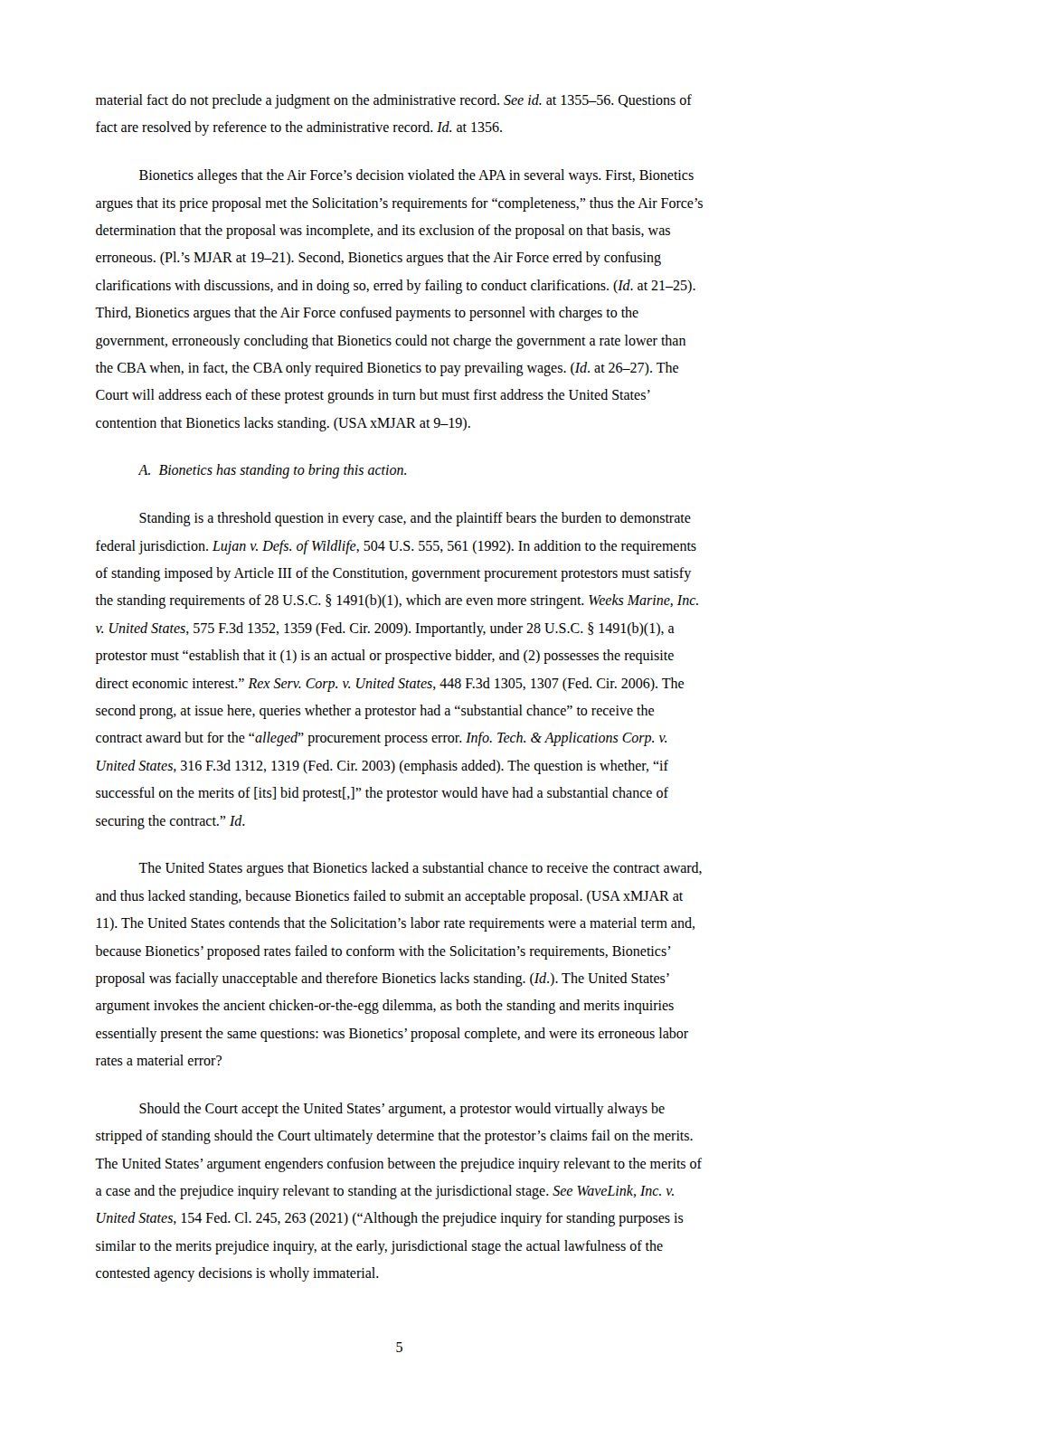material fact do not preclude a judgment on the administrative record. See id. at 1355–56. Questions of fact are resolved by reference to the administrative record. Id. at 1356.
Bionetics alleges that the Air Force’s decision violated the APA in several ways. First, Bionetics argues that its price proposal met the Solicitation’s requirements for “completeness,” thus the Air Force’s determination that the proposal was incomplete, and its exclusion of the proposal on that basis, was erroneous. (Pl.’s MJAR at 19–21). Second, Bionetics argues that the Air Force erred by confusing clarifications with discussions, and in doing so, erred by failing to conduct clarifications. (Id. at 21–25). Third, Bionetics argues that the Air Force confused payments to personnel with charges to the government, erroneously concluding that Bionetics could not charge the government a rate lower than the CBA when, in fact, the CBA only required Bionetics to pay prevailing wages. (Id. at 26–27). The Court will address each of these protest grounds in turn but must first address the United States’ contention that Bionetics lacks standing. (USA xMJAR at 9–19).
A. Bionetics has standing to bring this action.
Standing is a threshold question in every case, and the plaintiff bears the burden to demonstrate federal jurisdiction. Lujan v. Defs. of Wildlife, 504 U.S. 555, 561 (1992). In addition to the requirements of standing imposed by Article III of the Constitution, government procurement protestors must satisfy the standing requirements of 28 U.S.C. § 1491(b)(1), which are even more stringent. Weeks Marine, Inc. v. United States, 575 F.3d 1352, 1359 (Fed. Cir. 2009). Importantly, under 28 U.S.C. § 1491(b)(1), a protestor must “establish that it (1) is an actual or prospective bidder, and (2) possesses the requisite direct economic interest.” Rex Serv. Corp. v. United States, 448 F.3d 1305, 1307 (Fed. Cir. 2006). The second prong, at issue here, queries whether a protestor had a “substantial chance” to receive the contract award but for the “alleged” procurement process error. Info. Tech. & Applications Corp. v. United States, 316 F.3d 1312, 1319 (Fed. Cir. 2003) (emphasis added). The question is whether, “if successful on the merits of [its] bid protest[,]” the protestor would have had a substantial chance of securing the contract.” Id.
The United States argues that Bionetics lacked a substantial chance to receive the contract award, and thus lacked standing, because Bionetics failed to submit an acceptable proposal. (USA xMJAR at 11). The United States contends that the Solicitation’s labor rate requirements were a material term and, because Bionetics’ proposed rates failed to conform with the Solicitation’s requirements, Bionetics’ proposal was facially unacceptable and therefore Bionetics lacks standing. (Id.). The United States’ argument invokes the ancient chicken-or-the-egg dilemma, as both the standing and merits inquiries essentially present the same questions: was Bionetics’ proposal complete, and were its erroneous labor rates a material error?
Should the Court accept the United States’ argument, a protestor would virtually always be stripped of standing should the Court ultimately determine that the protestor’s claims fail on the merits. The United States’ argument engenders confusion between the prejudice inquiry relevant to the merits of a case and the prejudice inquiry relevant to standing at the jurisdictional stage. See WaveLink, Inc. v. United States, 154 Fed. Cl. 245, 263 (2021) (“Although the prejudice inquiry for standing purposes is similar to the merits prejudice inquiry, at the early, jurisdictional stage the actual lawfulness of the contested agency decisions is wholly immaterial.
5